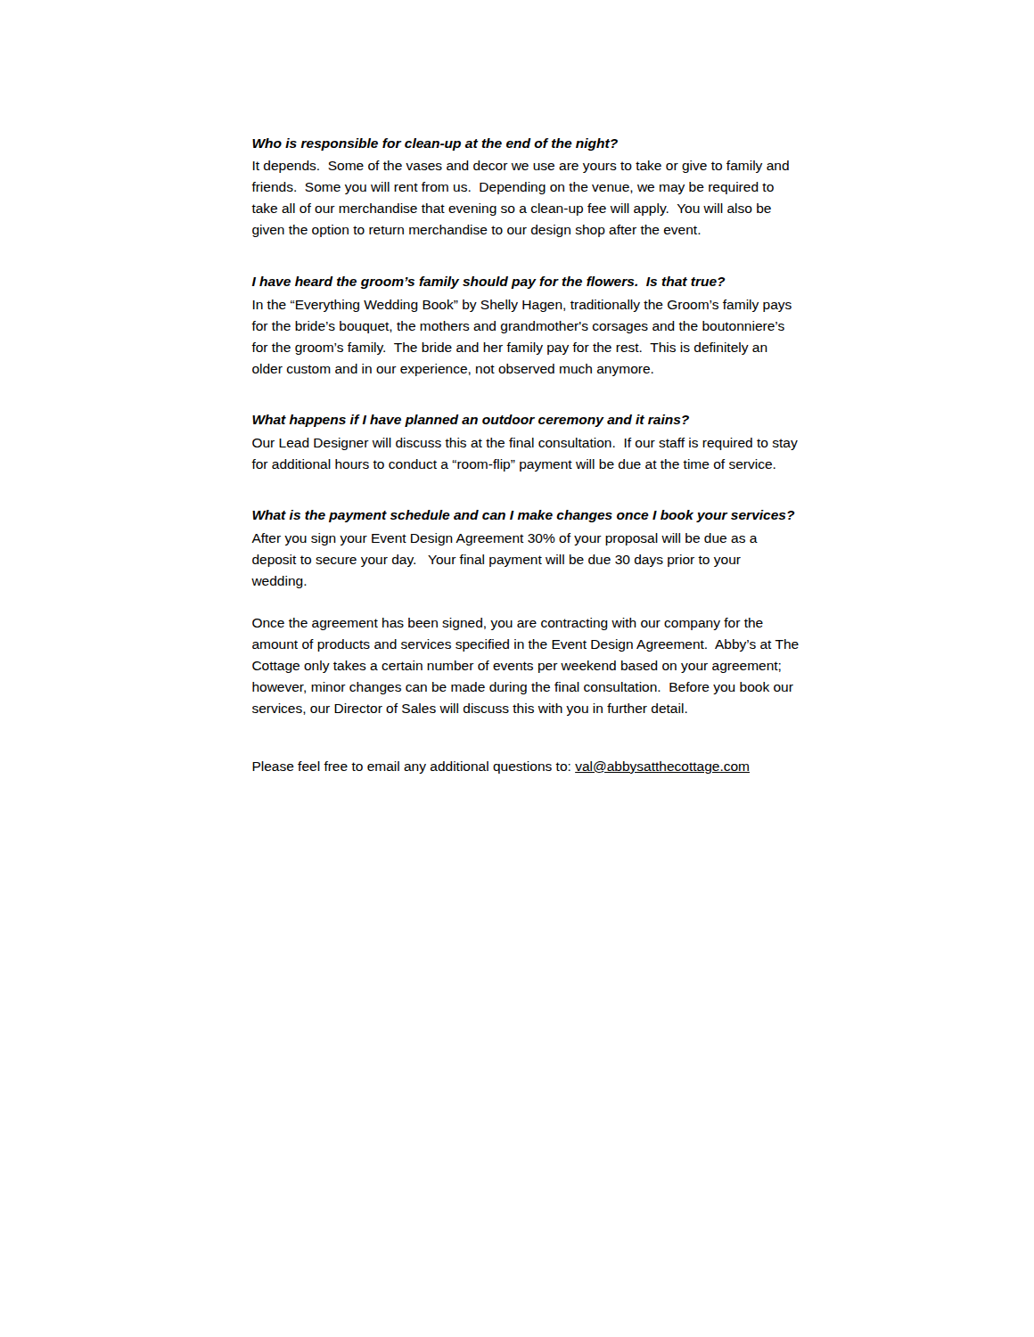Who is responsible for clean-up at the end of the night?
It depends. Some of the vases and decor we use are yours to take or give to family and friends. Some you will rent from us. Depending on the venue, we may be required to take all of our merchandise that evening so a clean-up fee will apply. You will also be given the option to return merchandise to our design shop after the event.
I have heard the groom’s family should pay for the flowers. Is that true?
In the “Everything Wedding Book” by Shelly Hagen, traditionally the Groom’s family pays for the bride’s bouquet, the mothers and grandmother's corsages and the boutonniere’s for the groom’s family. The bride and her family pay for the rest. This is definitely an older custom and in our experience, not observed much anymore.
What happens if I have planned an outdoor ceremony and it rains?
Our Lead Designer will discuss this at the final consultation. If our staff is required to stay for additional hours to conduct a “room-flip” payment will be due at the time of service.
What is the payment schedule and can I make changes once I book your services?
After you sign your Event Design Agreement 30% of your proposal will be due as a deposit to secure your day. Your final payment will be due 30 days prior to your wedding.
Once the agreement has been signed, you are contracting with our company for the amount of products and services specified in the Event Design Agreement. Abby’s at The Cottage only takes a certain number of events per weekend based on your agreement; however, minor changes can be made during the final consultation. Before you book our services, our Director of Sales will discuss this with you in further detail.
Please feel free to email any additional questions to: val@abbysatthecottage.com